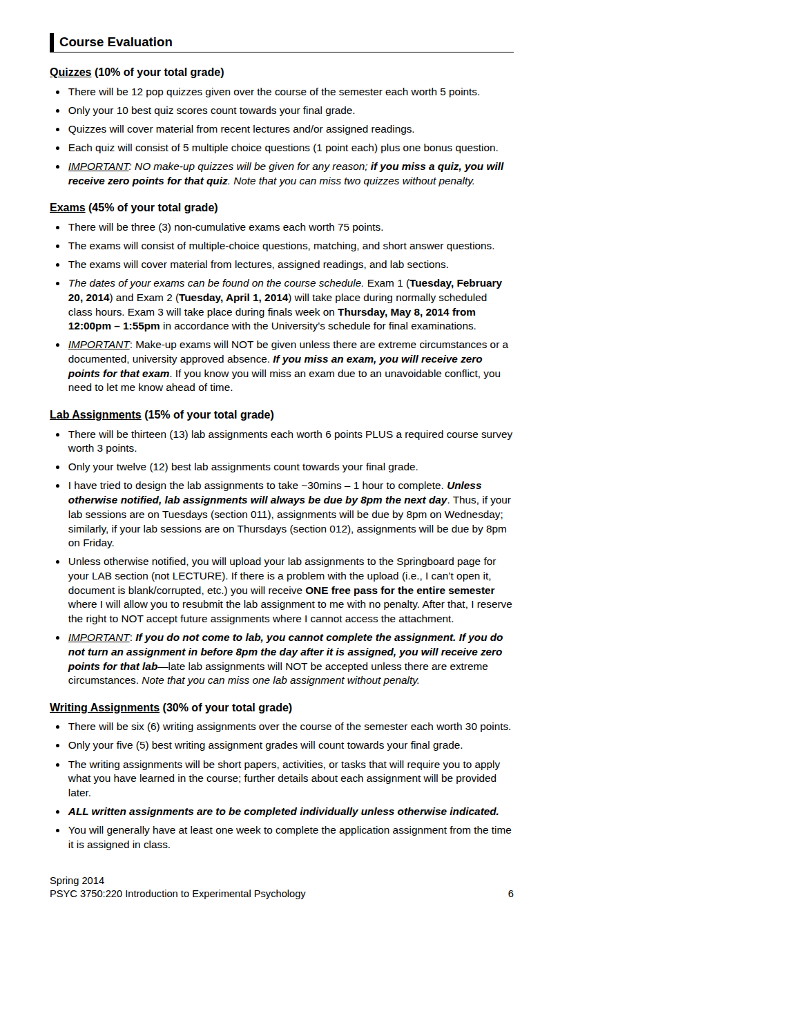Course Evaluation
Quizzes (10% of your total grade)
There will be 12 pop quizzes given over the course of the semester each worth 5 points.
Only your 10 best quiz scores count towards your final grade.
Quizzes will cover material from recent lectures and/or assigned readings.
Each quiz will consist of 5 multiple choice questions (1 point each) plus one bonus question.
IMPORTANT: NO make-up quizzes will be given for any reason; if you miss a quiz, you will receive zero points for that quiz. Note that you can miss two quizzes without penalty.
Exams (45% of your total grade)
There will be three (3) non-cumulative exams each worth 75 points.
The exams will consist of multiple-choice questions, matching, and short answer questions.
The exams will cover material from lectures, assigned readings, and lab sections.
The dates of your exams can be found on the course schedule. Exam 1 (Tuesday, February 20, 2014) and Exam 2 (Tuesday, April 1, 2014) will take place during normally scheduled class hours. Exam 3 will take place during finals week on Thursday, May 8, 2014 from 12:00pm – 1:55pm in accordance with the University’s schedule for final examinations.
IMPORTANT: Make-up exams will NOT be given unless there are extreme circumstances or a documented, university approved absence. If you miss an exam, you will receive zero points for that exam. If you know you will miss an exam due to an unavoidable conflict, you need to let me know ahead of time.
Lab Assignments (15% of your total grade)
There will be thirteen (13) lab assignments each worth 6 points PLUS a required course survey worth 3 points.
Only your twelve (12) best lab assignments count towards your final grade.
I have tried to design the lab assignments to take ~30mins – 1 hour to complete. Unless otherwise notified, lab assignments will always be due by 8pm the next day. Thus, if your lab sessions are on Tuesdays (section 011), assignments will be due by 8pm on Wednesday; similarly, if your lab sessions are on Thursdays (section 012), assignments will be due by 8pm on Friday.
Unless otherwise notified, you will upload your lab assignments to the Springboard page for your LAB section (not LECTURE). If there is a problem with the upload (i.e., I can’t open it, document is blank/corrupted, etc.) you will receive ONE free pass for the entire semester where I will allow you to resubmit the lab assignment to me with no penalty. After that, I reserve the right to NOT accept future assignments where I cannot access the attachment.
IMPORTANT: If you do not come to lab, you cannot complete the assignment. If you do not turn an assignment in before 8pm the day after it is assigned, you will receive zero points for that lab—late lab assignments will NOT be accepted unless there are extreme circumstances. Note that you can miss one lab assignment without penalty.
Writing Assignments (30% of your total grade)
There will be six (6) writing assignments over the course of the semester each worth 30 points.
Only your five (5) best writing assignment grades will count towards your final grade.
The writing assignments will be short papers, activities, or tasks that will require you to apply what you have learned in the course; further details about each assignment will be provided later.
ALL written assignments are to be completed individually unless otherwise indicated.
You will generally have at least one week to complete the application assignment from the time it is assigned in class.
Spring 2014
PSYC 3750:220 Introduction to Experimental Psychology 6